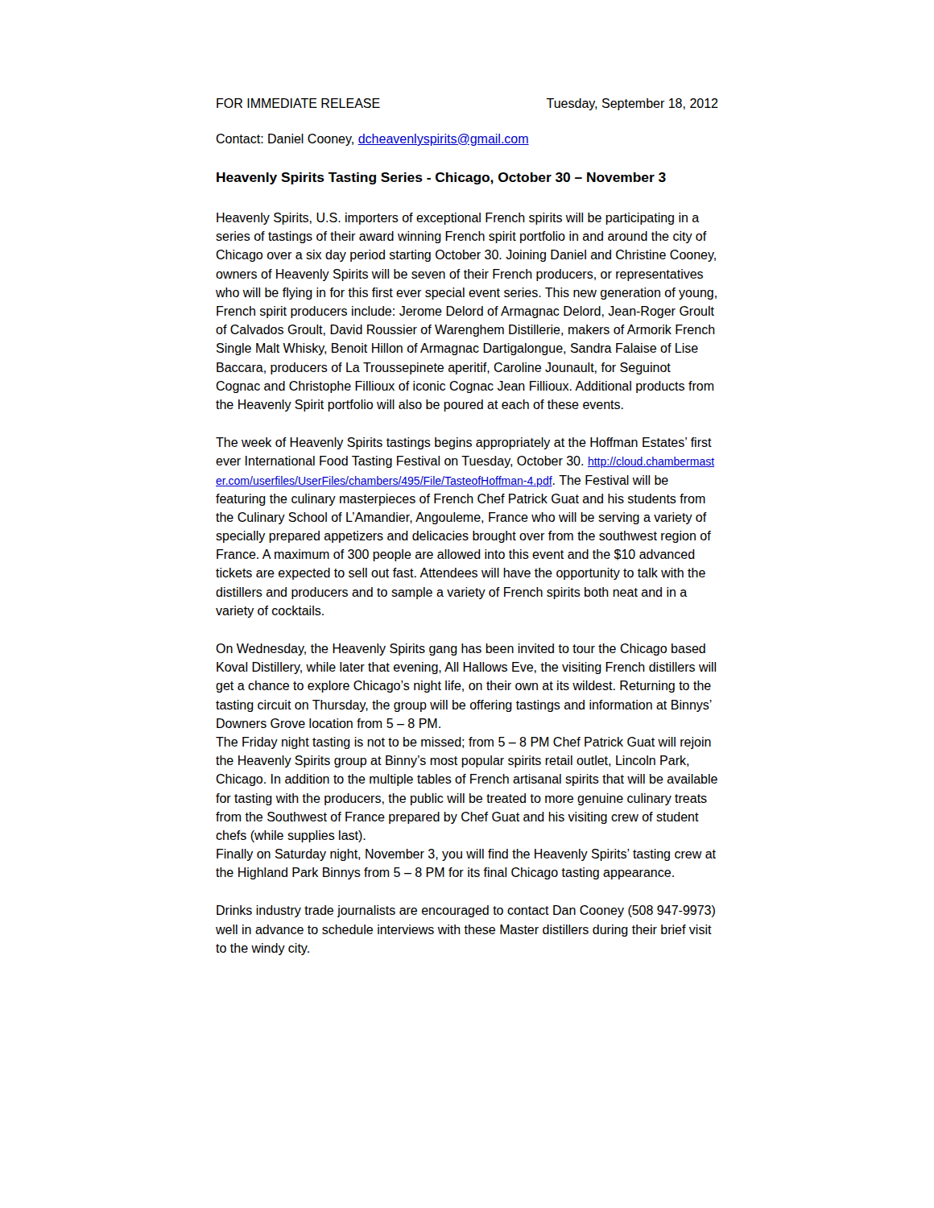FOR IMMEDIATE RELEASE Tuesday, September 18, 2012
Contact: Daniel Cooney, dcheavenlyspirits@gmail.com
Heavenly Spirits Tasting Series - Chicago, October 30 – November 3
Heavenly Spirits, U.S. importers of exceptional French spirits will be participating in a series of tastings of their award winning French spirit portfolio in and around the city of Chicago over a six day period starting October 30. Joining Daniel and Christine Cooney, owners of Heavenly Spirits will be seven of their French producers, or representatives who will be flying in for this first ever special event series. This new generation of young, French spirit producers include: Jerome Delord of Armagnac Delord, Jean-Roger Groult of Calvados Groult, David Roussier of Warenghem Distillerie, makers of Armorik French Single Malt Whisky, Benoit Hillon of Armagnac Dartigalongue, Sandra Falaise of Lise Baccara, producers of La Troussepinete aperitif, Caroline Jounault, for Seguinot Cognac and Christophe Fillioux of iconic Cognac Jean Fillioux. Additional products from the Heavenly Spirit portfolio will also be poured at each of these events.
The week of Heavenly Spirits tastings begins appropriately at the Hoffman Estates’ first ever International Food Tasting Festival on Tuesday, October 30. http://cloud.chambermaster.com/userfiles/UserFiles/chambers/495/File/TasteofHoffman-4.pdf. The Festival will be featuring the culinary masterpieces of French Chef Patrick Guat and his students from the Culinary School of L’Amandier, Angouleme, France who will be serving a variety of specially prepared appetizers and delicacies brought over from the southwest region of France. A maximum of 300 people are allowed into this event and the $10 advanced tickets are expected to sell out fast. Attendees will have the opportunity to talk with the distillers and producers and to sample a variety of French spirits both neat and in a variety of cocktails.
On Wednesday, the Heavenly Spirits gang has been invited to tour the Chicago based Koval Distillery, while later that evening, All Hallows Eve, the visiting French distillers will get a chance to explore Chicago’s night life, on their own at its wildest. Returning to the tasting circuit on Thursday, the group will be offering tastings and information at Binnys’ Downers Grove location from 5 – 8 PM.
The Friday night tasting is not to be missed; from 5 – 8 PM Chef Patrick Guat will rejoin the Heavenly Spirits group at Binny’s most popular spirits retail outlet, Lincoln Park, Chicago. In addition to the multiple tables of French artisanal spirits that will be available for tasting with the producers, the public will be treated to more genuine culinary treats from the Southwest of France prepared by Chef Guat and his visiting crew of student chefs (while supplies last).
Finally on Saturday night, November 3, you will find the Heavenly Spirits’ tasting crew at the Highland Park Binnys from 5 – 8 PM for its final Chicago tasting appearance.
Drinks industry trade journalists are encouraged to contact Dan Cooney (508 947-9973) well in advance to schedule interviews with these Master distillers during their brief visit to the windy city.